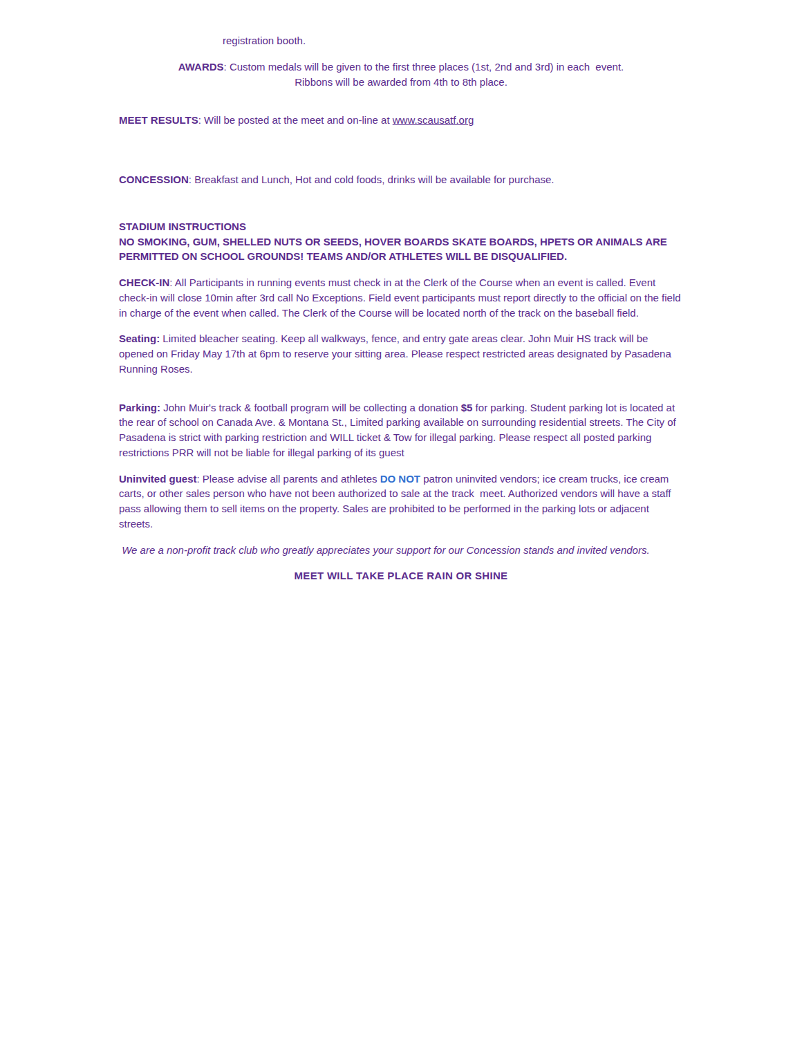registration booth.
AWARDS: Custom medals will be given to the first three places (1st, 2nd and 3rd) in each event.
Ribbons will be awarded from 4th to 8th place.
MEET RESULTS: Will be posted at the meet and on-line at www.scausatf.org
CONCESSION: Breakfast and Lunch, Hot and cold foods, drinks will be available for purchase.
STADIUM INSTRUCTIONS
NO SMOKING, GUM, SHELLED NUTS OR SEEDS, HOVER BOARDS SKATE BOARDS, HPETS OR ANIMALS ARE PERMITTED ON SCHOOL GROUNDS! TEAMS AND/OR ATHLETES WILL BE DISQUALIFIED.
CHECK-IN: All Participants in running events must check in at the Clerk of the Course when an event is called. Event check-in will close 10min after 3rd call No Exceptions. Field event participants must report directly to the official on the field in charge of the event when called. The Clerk of the Course will be located north of the track on the baseball field.
Seating: Limited bleacher seating. Keep all walkways, fence, and entry gate areas clear. John Muir HS track will be opened on Friday May 17th at 6pm to reserve your sitting area. Please respect restricted areas designated by Pasadena Running Roses.
Parking: John Muir's track & football program will be collecting a donation $5 for parking. Student parking lot is located at the rear of school on Canada Ave. & Montana St., Limited parking available on surrounding residential streets. The City of Pasadena is strict with parking restriction and WILL ticket & Tow for illegal parking. Please respect all posted parking restrictions PRR will not be liable for illegal parking of its guest
Uninvited guest: Please advise all parents and athletes DO NOT patron uninvited vendors; ice cream trucks, ice cream carts, or other sales person who have not been authorized to sale at the track meet. Authorized vendors will have a staff pass allowing them to sell items on the property. Sales are prohibited to be performed in the parking lots or adjacent streets.
We are a non-profit track club who greatly appreciates your support for our Concession stands and invited vendors.
MEET WILL TAKE PLACE RAIN OR SHINE